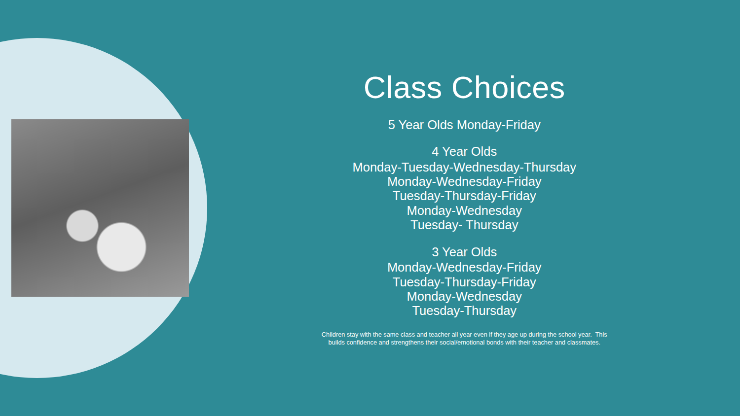Class Choices
5 Year Olds Monday-Friday
4 Year Olds
Monday-Tuesday-Wednesday-Thursday
Monday-Wednesday-Friday Tuesday-Thursday-Friday Monday-Wednesday Tuesday- Thursday
3 Year Olds
Monday-Wednesday-Friday Tuesday-Thursday-Friday Monday-Wednesday Tuesday-Thursday
Children stay with the same class and teacher all year even if they age up during the school year. This builds confidence and strengthens their social/emotional bonds with their teacher and classmates.